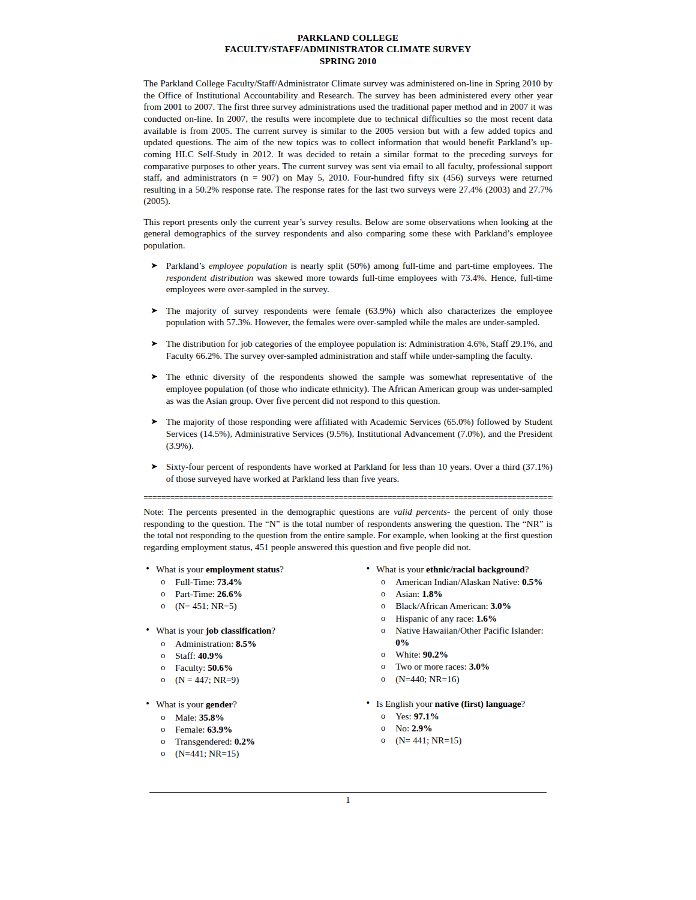PARKLAND COLLEGE FACULTY/STAFF/ADMINISTRATOR CLIMATE SURVEY SPRING 2010
The Parkland College Faculty/Staff/Administrator Climate survey was administered on-line in Spring 2010 by the Office of Institutional Accountability and Research. The survey has been administered every other year from 2001 to 2007. The first three survey administrations used the traditional paper method and in 2007 it was conducted on-line. In 2007, the results were incomplete due to technical difficulties so the most recent data available is from 2005. The current survey is similar to the 2005 version but with a few added topics and updated questions. The aim of the new topics was to collect information that would benefit Parkland’s up-coming HLC Self-Study in 2012. It was decided to retain a similar format to the preceding surveys for comparative purposes to other years. The current survey was sent via email to all faculty, professional support staff, and administrators (n = 907) on May 5, 2010. Four-hundred fifty six (456) surveys were returned resulting in a 50.2% response rate. The response rates for the last two surveys were 27.4% (2003) and 27.7% (2005).
This report presents only the current year’s survey results. Below are some observations when looking at the general demographics of the survey respondents and also comparing some these with Parkland’s employee population.
Parkland’s employee population is nearly split (50%) among full-time and part-time employees. The respondent distribution was skewed more towards full-time employees with 73.4%. Hence, full-time employees were over-sampled in the survey.
The majority of survey respondents were female (63.9%) which also characterizes the employee population with 57.3%. However, the females were over-sampled while the males are under-sampled.
The distribution for job categories of the employee population is: Administration 4.6%, Staff 29.1%, and Faculty 66.2%. The survey over-sampled administration and staff while under-sampling the faculty.
The ethnic diversity of the respondents showed the sample was somewhat representative of the employee population (of those who indicate ethnicity). The African American group was under-sampled as was the Asian group. Over five percent did not respond to this question.
The majority of those responding were affiliated with Academic Services (65.0%) followed by Student Services (14.5%), Administrative Services (9.5%), Institutional Advancement (7.0%), and the President (3.9%).
Sixty-four percent of respondents have worked at Parkland for less than 10 years. Over a third (37.1%) of those surveyed have worked at Parkland less than five years.
==========================================================================================================
Note: The percents presented in the demographic questions are valid percents- the percent of only those responding to the question. The “N” is the total number of respondents answering the question. The “NR” is the total not responding to the question from the entire sample. For example, when looking at the first question regarding employment status, 451 people answered this question and five people did not.
What is your employment status?
Full-Time: 73.4%
Part-Time: 26.6%
(N= 451; NR=5)
What is your job classification?
Administration: 8.5%
Staff: 40.9%
Faculty: 50.6%
(N = 447; NR=9)
What is your gender?
Male: 35.8%
Female: 63.9%
Transgendered: 0.2%
(N=441; NR=15)
What is your ethnic/racial background?
American Indian/Alaskan Native: 0.5%
Asian: 1.8%
Black/African American: 3.0%
Hispanic of any race: 1.6%
Native Hawaiian/Other Pacific Islander: 0%
White: 90.2%
Two or more races: 3.0%
(N=440; NR=16)
Is English your native (first) language?
Yes: 97.1%
No: 2.9%
(N= 441; NR=15)
1